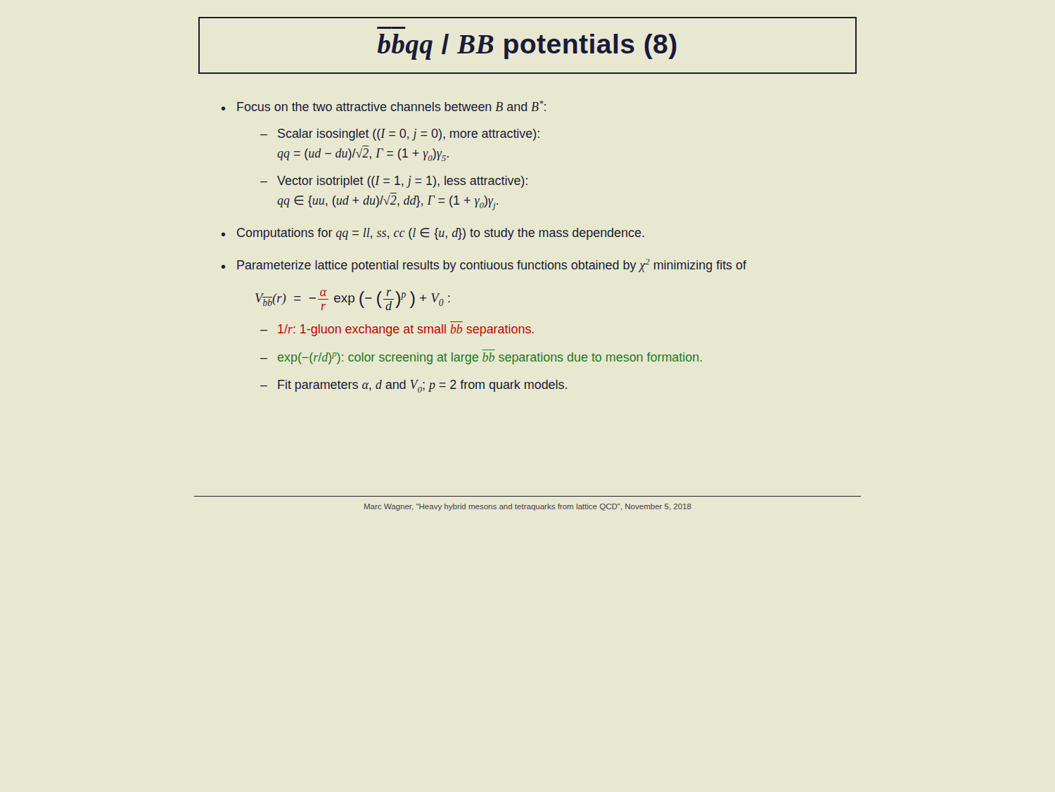bbqq / BB potentials (8)
Focus on the two attractive channels between B and B*:
Scalar isosinglet ((I = 0, j = 0), more attractive):
qq = (ud − du)/√2, Γ = (1 + γ0)γ5.
Vector isotriplet ((I = 1, j = 1), less attractive):
qq ∈ {uu, (ud + du)/√2, dd}, Γ = (1 + γ0)γj.
Computations for qq = ll, ss, cc (l ∈ {u, d}) to study the mass dependence.
Parameterize lattice potential results by contiuous functions obtained by χ2 minimizing fits of
Vbb(r) = −αr exp (− (rd)p ) + V0 :
1/r: 1-gluon exchange at small bb separations.
exp(−(r/d)p): color screening at large bb separations due to meson formation.
Fit parameters α, d and V0; p = 2 from quark models.
Marc Wagner, "Heavy hybrid mesons and tetraquarks from lattice QCD", November 5, 2018